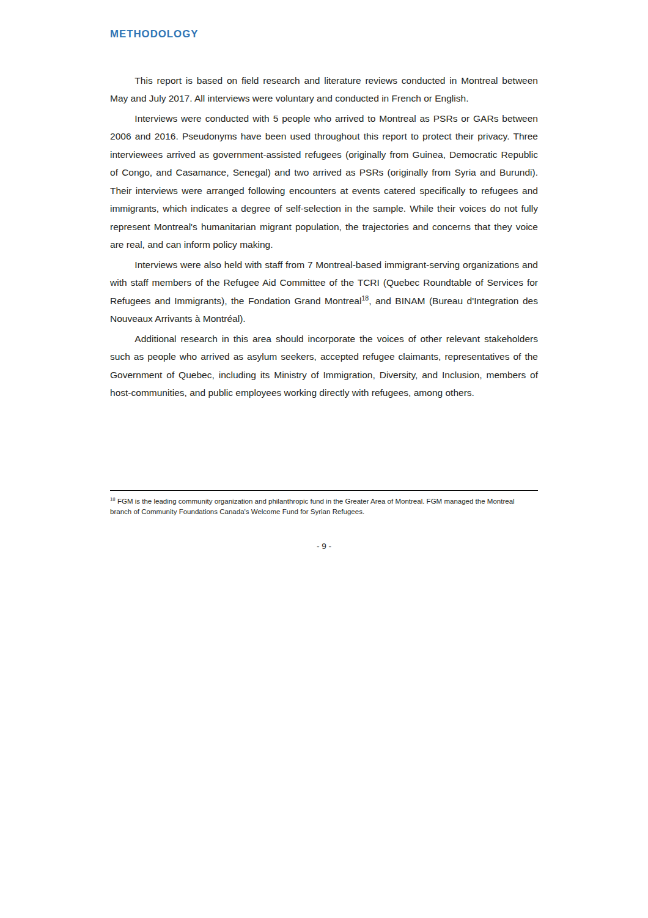Methodology
This report is based on field research and literature reviews conducted in Montreal between May and July 2017. All interviews were voluntary and conducted in French or English.
Interviews were conducted with 5 people who arrived to Montreal as PSRs or GARs between 2006 and 2016. Pseudonyms have been used throughout this report to protect their privacy. Three interviewees arrived as government-assisted refugees (originally from Guinea, Democratic Republic of Congo, and Casamance, Senegal) and two arrived as PSRs (originally from Syria and Burundi). Their interviews were arranged following encounters at events catered specifically to refugees and immigrants, which indicates a degree of self-selection in the sample. While their voices do not fully represent Montreal's humanitarian migrant population, the trajectories and concerns that they voice are real, and can inform policy making.
Interviews were also held with staff from 7 Montreal-based immigrant-serving organizations and with staff members of the Refugee Aid Committee of the TCRI (Quebec Roundtable of Services for Refugees and Immigrants), the Fondation Grand Montreal18, and BINAM (Bureau d'Integration des Nouveaux Arrivants à Montréal).
Additional research in this area should incorporate the voices of other relevant stakeholders such as people who arrived as asylum seekers, accepted refugee claimants, representatives of the Government of Quebec, including its Ministry of Immigration, Diversity, and Inclusion, members of host-communities, and public employees working directly with refugees, among others.
18 FGM is the leading community organization and philanthropic fund in the Greater Area of Montreal. FGM managed the Montreal branch of Community Foundations Canada's Welcome Fund for Syrian Refugees.
- 9 -